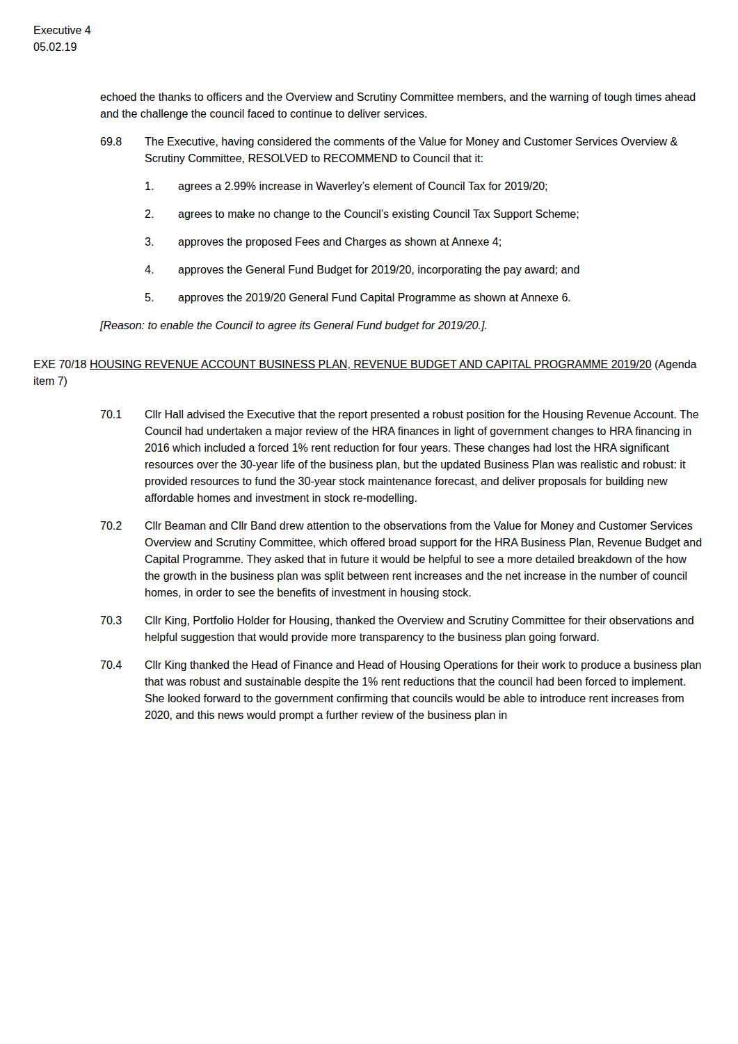Executive 4
05.02.19
echoed the thanks to officers and the Overview and Scrutiny Committee members, and the warning of tough times ahead and the challenge the council faced to continue to deliver services.
69.8
The Executive, having considered the comments of the Value for Money and Customer Services Overview & Scrutiny Committee, RESOLVED to RECOMMEND to Council that it:
1. agrees a 2.99% increase in Waverley’s element of Council Tax for 2019/20;
2. agrees to make no change to the Council’s existing Council Tax Support Scheme;
3. approves the proposed Fees and Charges as shown at Annexe 4;
4. approves the General Fund Budget for 2019/20, incorporating the pay award; and
5. approves the 2019/20 General Fund Capital Programme as shown at Annexe 6.
[Reason: to enable the Council to agree its General Fund budget for 2019/20.].
EXE 70/18 HOUSING REVENUE ACCOUNT BUSINESS PLAN, REVENUE BUDGET AND CAPITAL PROGRAMME 2019/20 (Agenda item 7)
70.1
Cllr Hall advised the Executive that the report presented a robust position for the Housing Revenue Account. The Council had undertaken a major review of the HRA finances in light of government changes to HRA financing in 2016 which included a forced 1% rent reduction for four years. These changes had lost the HRA significant resources over the 30-year life of the business plan, but the updated Business Plan was realistic and robust: it provided resources to fund the 30-year stock maintenance forecast, and deliver proposals for building new affordable homes and investment in stock re-modelling.
70.2
Cllr Beaman and Cllr Band drew attention to the observations from the Value for Money and Customer Services Overview and Scrutiny Committee, which offered broad support for the HRA Business Plan, Revenue Budget and Capital Programme. They asked that in future it would be helpful to see a more detailed breakdown of the how the growth in the business plan was split between rent increases and the net increase in the number of council homes, in order to see the benefits of investment in housing stock.
70.3
Cllr King, Portfolio Holder for Housing, thanked the Overview and Scrutiny Committee for their observations and helpful suggestion that would provide more transparency to the business plan going forward.
70.4
Cllr King thanked the Head of Finance and Head of Housing Operations for their work to produce a business plan that was robust and sustainable despite the 1% rent reductions that the council had been forced to implement. She looked forward to the government confirming that councils would be able to introduce rent increases from 2020, and this news would prompt a further review of the business plan in